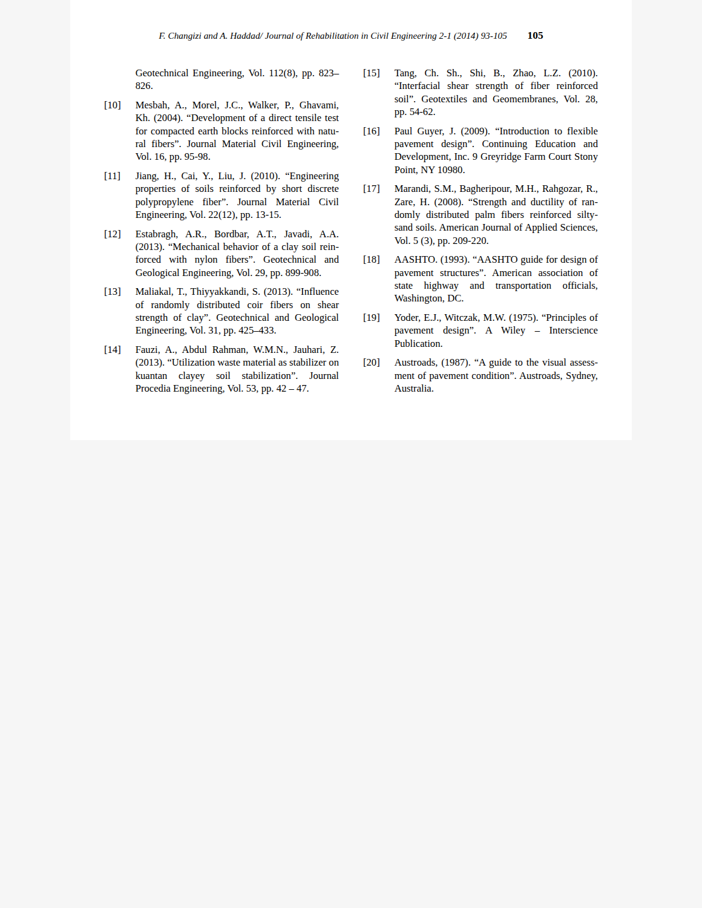F. Changizi and A. Haddad/ Journal of Rehabilitation in Civil Engineering 2-1 (2014) 93-105 105
Geotechnical Engineering, Vol. 112(8), pp. 823–826.
[10] Mesbah, A., Morel, J.C., Walker, P., Ghavami, Kh. (2004). “Development of a direct tensile test for compacted earth blocks reinforced with natural fibers”. Journal Material Civil Engineering, Vol. 16, pp. 95-98.
[11] Jiang, H., Cai, Y., Liu, J. (2010). “Engineering properties of soils reinforced by short discrete polypropylene fiber”. Journal Material Civil Engineering, Vol. 22(12), pp. 13-15.
[12] Estabragh, A.R., Bordbar, A.T., Javadi, A.A. (2013). “Mechanical behavior of a clay soil reinforced with nylon fibers”. Geotechnical and Geological Engineering, Vol. 29, pp. 899-908.
[13] Maliakal, T., Thiyyakkandi, S. (2013). “Influence of randomly distributed coir fibers on shear strength of clay”. Geotechnical and Geological Engineering, Vol. 31, pp. 425–433.
[14] Fauzi, A., Abdul Rahman, W.M.N., Jauhari, Z. (2013). “Utilization waste material as stabilizer on kuantan clayey soil stabilization”. Journal Procedia Engineering, Vol. 53, pp. 42 – 47.
[15] Tang, Ch. Sh., Shi, B., Zhao, L.Z. (2010). “Interfacial shear strength of fiber reinforced soil”. Geotextiles and Geomembranes, Vol. 28, pp. 54-62.
[16] Paul Guyer, J. (2009). “Introduction to flexible pavement design”. Continuing Education and Development, Inc. 9 Greyridge Farm Court Stony Point, NY 10980.
[17] Marandi, S.M., Bagheripour, M.H., Rahgozar, R., Zare, H. (2008). “Strength and ductility of randomly distributed palm fibers reinforced silty-sand soils. American Journal of Applied Sciences, Vol. 5 (3), pp. 209-220.
[18] AASHTO. (1993). “AASHTO guide for design of pavement structures”. American association of state highway and transportation officials, Washington, DC.
[19] Yoder, E.J., Witczak, M.W. (1975). “Principles of pavement design”. A Wiley – Interscience Publication.
[20] Austroads, (1987). “A guide to the visual assessment of pavement condition”. Austroads, Sydney, Australia.